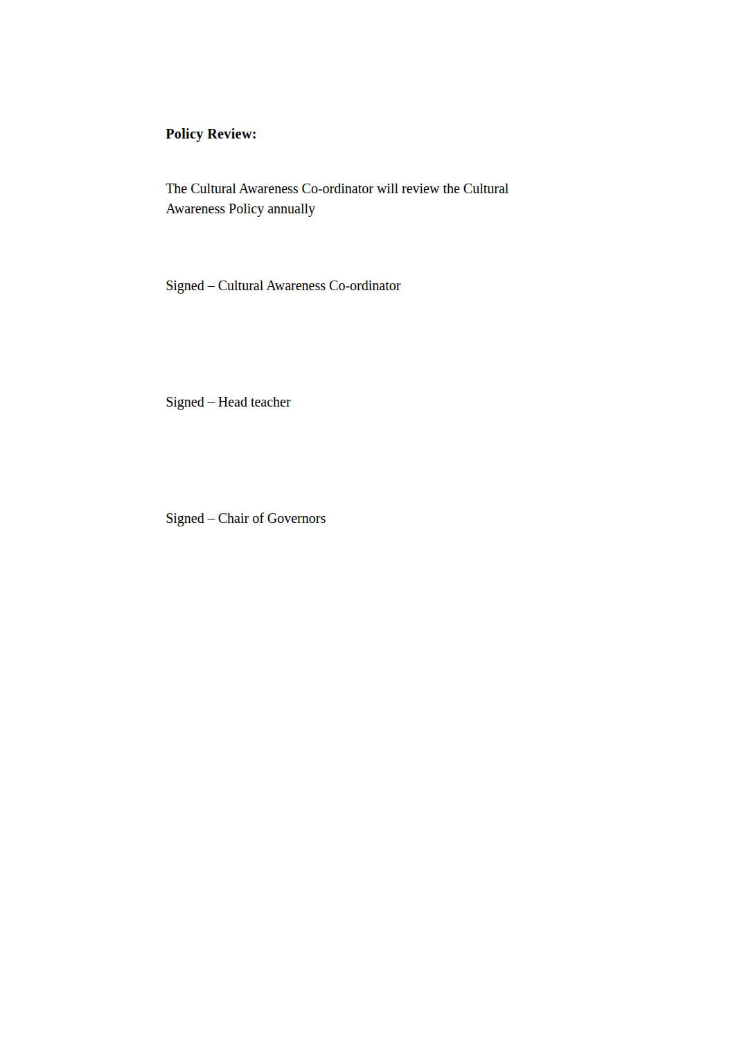Policy Review:
The Cultural Awareness Co-ordinator will review the Cultural Awareness Policy annually
Signed – Cultural Awareness Co-ordinator
Signed – Head teacher
Signed – Chair of Governors